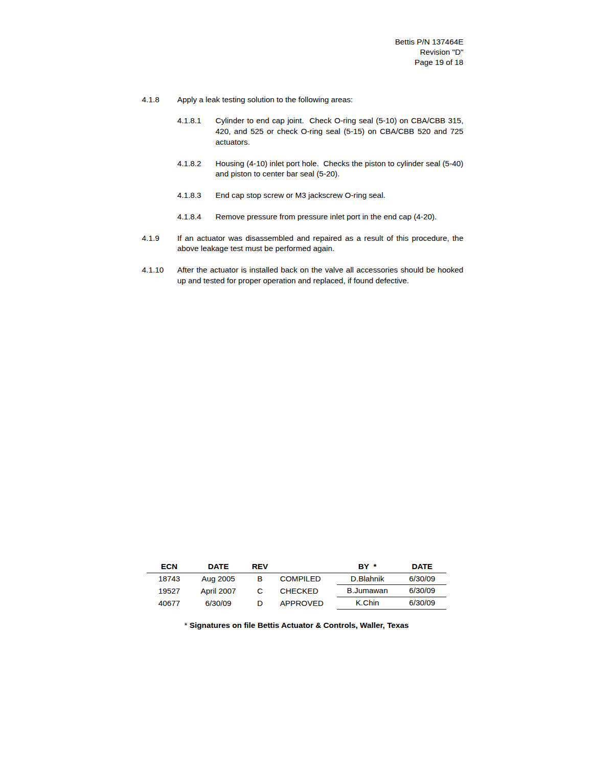Bettis P/N 137464E
Revision "D"
Page 19 of 18
4.1.8
Apply a leak testing solution to the following areas:
4.1.8.1
Cylinder to end cap joint. Check O-ring seal (5-10) on CBA/CBB 315, 420, and 525 or check O-ring seal (5-15) on CBA/CBB 520 and 725 actuators.
4.1.8.2
Housing (4-10) inlet port hole. Checks the piston to cylinder seal (5-40) and piston to center bar seal (5-20).
4.1.8.3
End cap stop screw or M3 jackscrew O-ring seal.
4.1.8.4
Remove pressure from pressure inlet port in the end cap (4-20).
4.1.9
If an actuator was disassembled and repaired as a result of this procedure, the above leakage test must be performed again.
4.1.10
After the actuator is installed back on the valve all accessories should be hooked up and tested for proper operation and replaced, if found defective.
| ECN | DATE | REV | | BY * | DATE |
| --- | --- | --- | --- | --- | --- |
| 18743 | Aug 2005 | B | COMPILED | D.Blahnik | 6/30/09 |
| 19527 | April 2007 | C | CHECKED | B.Jumawan | 6/30/09 |
| 40677 | 6/30/09 | D | APPROVED | K.Chin | 6/30/09 |
* Signatures on file Bettis Actuator & Controls, Waller, Texas